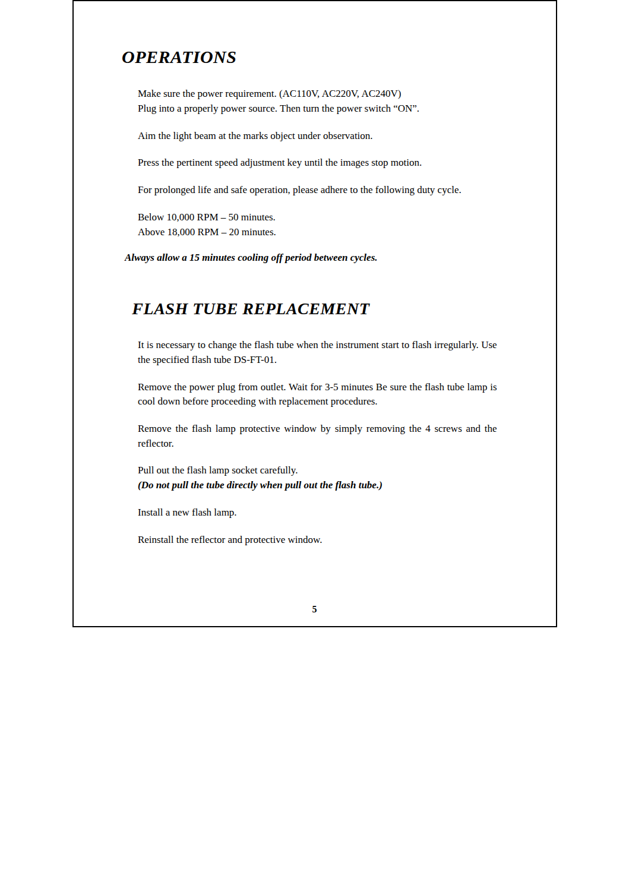OPERATIONS
Make sure the power requirement. (AC110V, AC220V, AC240V) Plug into a properly power source. Then turn the power switch “ON”.
Aim the light beam at the marks object under observation.
Press the pertinent speed adjustment key until the images stop motion.
For prolonged life and safe operation, please adhere to the following duty cycle.
Below 10,000 RPM – 50 minutes. Above 18,000 RPM – 20 minutes.
Always allow a 15 minutes cooling off period between cycles.
FLASH TUBE REPLACEMENT
It is necessary to change the flash tube when the instrument start to flash irregularly. Use the specified flash tube DS-FT-01.
Remove the power plug from outlet. Wait for 3-5 minutes Be sure the flash tube lamp is cool down before proceeding with replacement procedures.
Remove the flash lamp protective window by simply removing the 4 screws and the reflector.
Pull out the flash lamp socket carefully.
(Do not pull the tube directly when pull out the flash tube.)
Install a new flash lamp.
Reinstall the reflector and protective window.
5